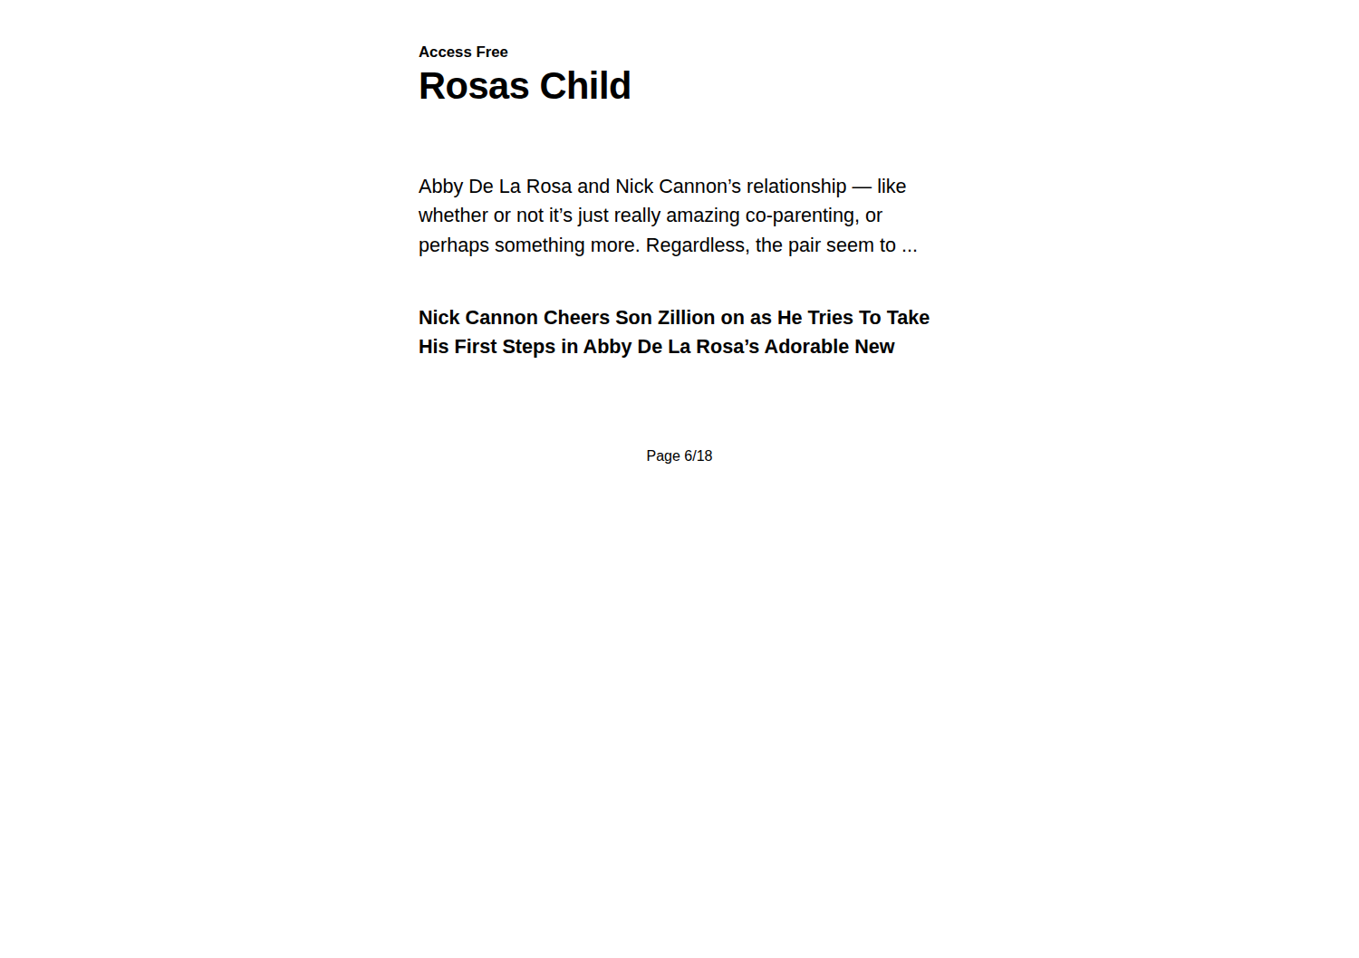Access Free
Rosas Child
Abby De La Rosa and Nick Cannon’s relationship — like whether or not it’s just really amazing co-parenting, or perhaps something more. Regardless, the pair seem to ...
Nick Cannon Cheers Son Zillion on as He Tries To Take His First Steps in Abby De La Rosa’s Adorable New
Page 6/18